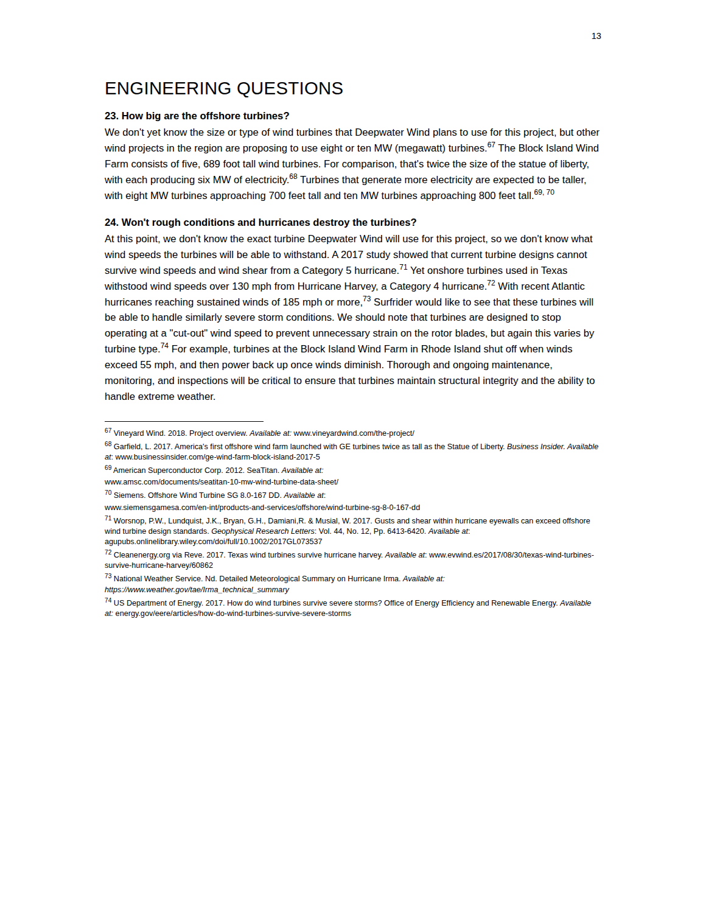13
ENGINEERING QUESTIONS
23. How big are the offshore turbines?
We don't yet know the size or type of wind turbines that Deepwater Wind plans to use for this project, but other wind projects in the region are proposing to use eight or ten MW (megawatt) turbines.67 The Block Island Wind Farm consists of five, 689 foot tall wind turbines. For comparison, that's twice the size of the statue of liberty, with each producing six MW of electricity.68 Turbines that generate more electricity are expected to be taller, with eight MW turbines approaching 700 feet tall and ten MW turbines approaching 800 feet tall.69, 70
24. Won't rough conditions and hurricanes destroy the turbines?
At this point, we don't know the exact turbine Deepwater Wind will use for this project, so we don't know what wind speeds the turbines will be able to withstand. A 2017 study showed that current turbine designs cannot survive wind speeds and wind shear from a Category 5 hurricane.71 Yet onshore turbines used in Texas withstood wind speeds over 130 mph from Hurricane Harvey, a Category 4 hurricane.72 With recent Atlantic hurricanes reaching sustained winds of 185 mph or more,73 Surfrider would like to see that these turbines will be able to handle similarly severe storm conditions. We should note that turbines are designed to stop operating at a "cut-out" wind speed to prevent unnecessary strain on the rotor blades, but again this varies by turbine type.74 For example, turbines at the Block Island Wind Farm in Rhode Island shut off when winds exceed 55 mph, and then power back up once winds diminish. Thorough and ongoing maintenance, monitoring, and inspections will be critical to ensure that turbines maintain structural integrity and the ability to handle extreme weather.
67 Vineyard Wind. 2018. Project overview. Available at: www.vineyardwind.com/the-project/
68 Garfield, L. 2017. America's first offshore wind farm launched with GE turbines twice as tall as the Statue of Liberty. Business Insider. Available at: www.businessinsider.com/ge-wind-farm-block-island-2017-5
69 American Superconductor Corp. 2012. SeaTitan. Available at:
www.amsc.com/documents/seatitan-10-mw-wind-turbine-data-sheet/
70 Siemens. Offshore Wind Turbine SG 8.0-167 DD. Available at:
www.siemensgamesa.com/en-int/products-and-services/offshore/wind-turbine-sg-8-0-167-dd
71 Worsnop, P.W., Lundquist, J.K., Bryan, G.H., Damiani,R. & Musial, W. 2017. Gusts and shear within hurricane eyewalls can exceed offshore wind turbine design standards. Geophysical Research Letters: Vol. 44, No. 12, Pp. 6413-6420. Available at: agupubs.onlinelibrary.wiley.com/doi/full/10.1002/2017GL073537
72 Cleanenergy.org via Reve. 2017. Texas wind turbines survive hurricane harvey. Available at: www.evwind.es/2017/08/30/texas-wind-turbines-survive-hurricane-harvey/60862
73 National Weather Service. Nd. Detailed Meteorological Summary on Hurricane Irma. Available at: https://www.weather.gov/tae/Irma_technical_summary
74 US Department of Energy. 2017. How do wind turbines survive severe storms? Office of Energy Efficiency and Renewable Energy. Available at: energy.gov/eere/articles/how-do-wind-turbines-survive-severe-storms